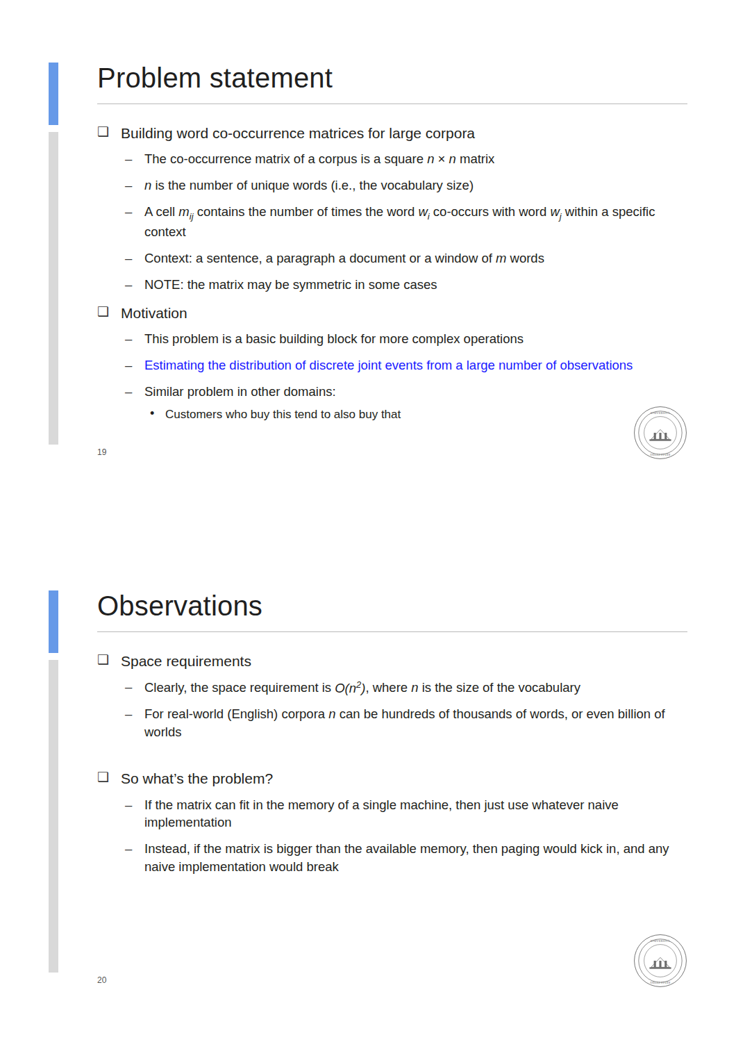Problem statement
Building word co-occurrence matrices for large corpora
The co-occurrence matrix of a corpus is a square n × n matrix
n is the number of unique words (i.e., the vocabulary size)
A cell mij contains the number of times the word wi co-occurs with word wj within a specific context
Context: a sentence, a paragraph a document or a window of m words
NOTE: the matrix may be symmetric in some cases
Motivation
This problem is a basic building block for more complex operations
Estimating the distribution of discrete joint events from a large number of observations
Similar problem in other domains:
Customers who buy this tend to also buy that
19
UNIVERSITÀ DEGLI STUDI
Observations
Space requirements
Clearly, the space requirement is O(n2), where n is the size of the vocabulary
For real-world (English) corpora n can be hundreds of thousands of words, or even billion of worlds
So what’s the problem?
If the matrix can fit in the memory of a single machine, then just use whatever naive implementation
Instead, if the matrix is bigger than the available memory, then paging would kick in, and any naive implementation would break
20
UNIVERSITÀ DEGLI STUDI